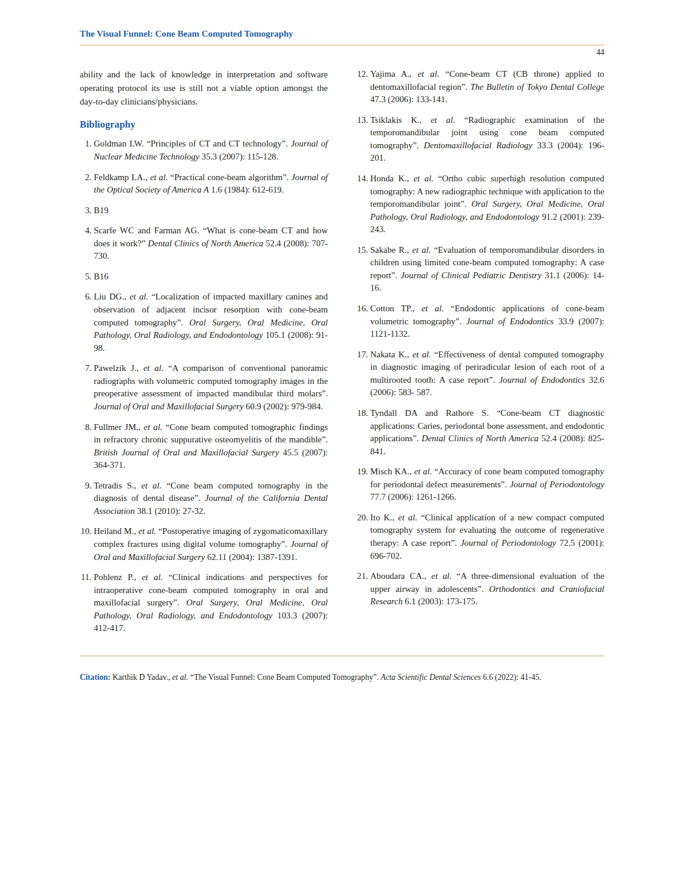The Visual Funnel: Cone Beam Computed Tomography
44
ability and the lack of knowledge in interpretation and software operating protocol its use is still not a viable option amongst the day-to-day clinicians/physicians.
Bibliography
Goldman LW. “Principles of CT and CT technology”. Journal of Nuclear Medicine Technology 35.3 (2007): 115-128.
Feldkamp LA., et al. “Practical cone-beam algorithm”. Journal of the Optical Society of America A 1.6 (1984): 612-619.
B19
Scarfe WC and Farman AG. “What is cone-beam CT and how does it work?” Dental Clinics of North America 52.4 (2008): 707-730.
B16
Liu DG., et al. “Localization of impacted maxillary canines and observation of adjacent incisor resorption with cone-beam computed tomography”. Oral Surgery, Oral Medicine, Oral Pathology, Oral Radiology, and Endodontology 105.1 (2008): 91-98.
Pawelzik J., et al. “A comparison of conventional panoramic radiographs with volumetric computed tomography images in the preoperative assessment of impacted mandibular third molars”. Journal of Oral and Maxillofacial Surgery 60.9 (2002): 979-984.
Fullmer JM., et al. “Cone beam computed tomographic findings in refractory chronic suppurative osteomyelitis of the mandible”. British Journal of Oral and Maxillofacial Surgery 45.5 (2007): 364-371.
Tetradis S., et al. “Cone beam computed tomography in the diagnosis of dental disease”. Journal of the California Dental Association 38.1 (2010): 27-32.
Heiland M., et al. “Postoperative imaging of zygomaticomaxillary complex fractures using digital volume tomography”. Journal of Oral and Maxillofacial Surgery 62.11 (2004): 1387-1391.
Pohlenz P., et al. “Clinical indications and perspectives for intraoperative cone-beam computed tomography in oral and maxillofacial surgery”. Oral Surgery, Oral Medicine, Oral Pathology, Oral Radiology, and Endodontology 103.3 (2007): 412-417.
Yajima A., et al. “Cone-beam CT (CB throne) applied to dentomaxillofacial region”. The Bulletin of Tokyo Dental College 47.3 (2006): 133-141.
Tsiklakis K., et al. “Radiographic examination of the temporomandibular joint using cone beam computed tomography”. Dentomaxillofacial Radiology 33.3 (2004): 196-201.
Honda K., et al. “Ortho cubic superhigh resolution computed tomography: A new radiographic technique with application to the temporomandibular joint”. Oral Surgery, Oral Medicine, Oral Pathology, Oral Radiology, and Endodontology 91.2 (2001): 239-243.
Sakabe R., et al. “Evaluation of temporomandibular disorders in children using limited cone-beam computed tomography: A case report”. Journal of Clinical Pediatric Dentistry 31.1 (2006): 14-16.
Cotton TP., et al. “Endodontic applications of cone-beam volumetric tomography”. Journal of Endodontics 33.9 (2007): 1121-1132.
Nakata K., et al. “Effectiveness of dental computed tomography in diagnostic imaging of periradicular lesion of each root of a multirooted tooth: A case report”. Journal of Endodontics 32.6 (2006): 583- 587.
Tyndall DA and Rathore S. “Cone-beam CT diagnostic applications: Caries, periodontal bone assessment, and endodontic applications”. Dental Clinics of North America 52.4 (2008): 825-841.
Misch KA., et al. “Accuracy of cone beam computed tomography for periodontal defect measurements”. Journal of Periodontology 77.7 (2006): 1261-1266.
Ito K., et al. “Clinical application of a new compact computed tomography system for evaluating the outcome of regenerative therapy: A case report”. Journal of Periodontology 72.5 (2001): 696-702.
Aboudara CA., et al. “A three-dimensional evaluation of the upper airway in adolescents”. Orthodontics and Craniofacial Research 6.1 (2003): 173-175.
Citation: Karthik D Yadav., et al. “The Visual Funnel: Cone Beam Computed Tomography”. Acta Scientific Dental Sciences 6.6 (2022): 41-45.